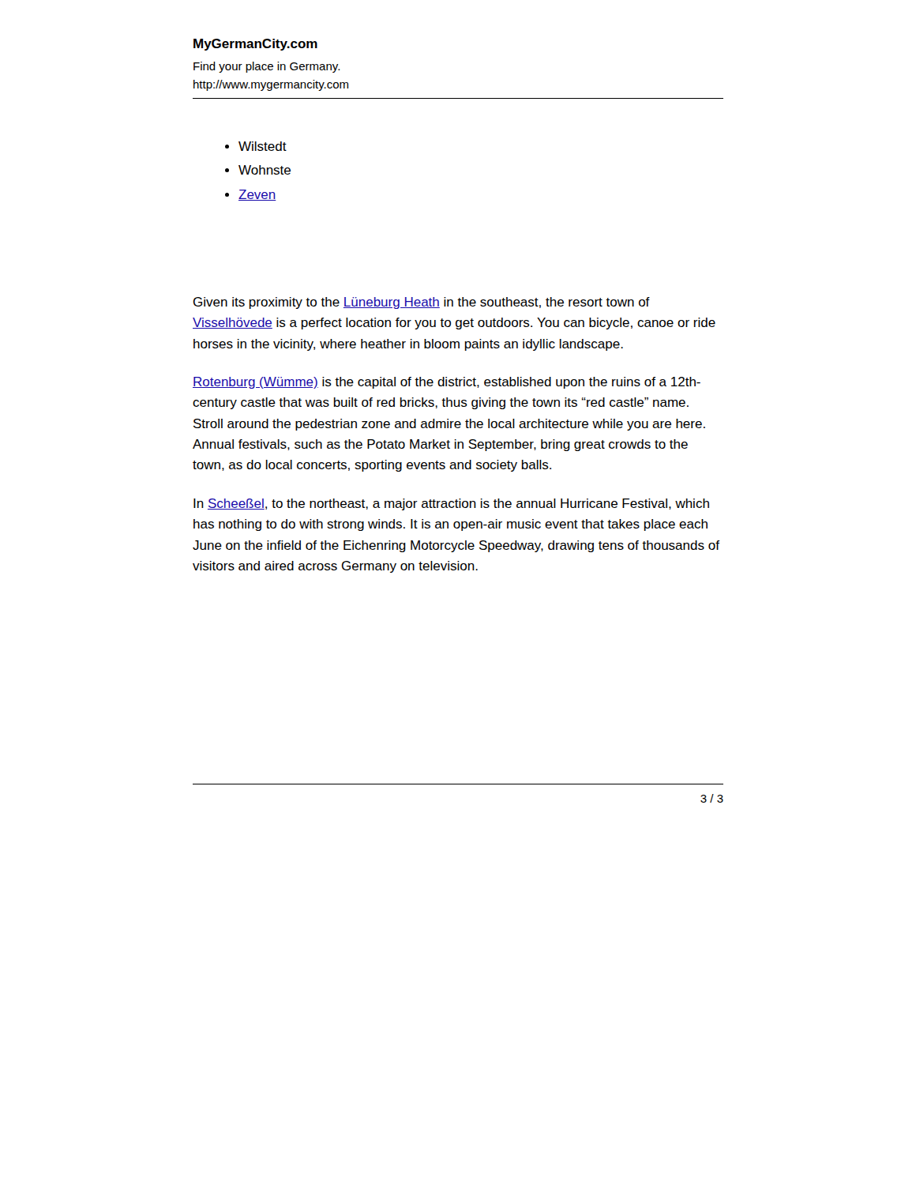MyGermanCity.com
Find your place in Germany.
http://www.mygermancity.com
Wilstedt
Wohnste
Zeven
Given its proximity to the Lüneburg Heath in the southeast, the resort town of Visselhövede is a perfect location for you to get outdoors. You can bicycle, canoe or ride horses in the vicinity, where heather in bloom paints an idyllic landscape.
Rotenburg (Wümme) is the capital of the district, established upon the ruins of a 12th-century castle that was built of red bricks, thus giving the town its “red castle” name. Stroll around the pedestrian zone and admire the local architecture while you are here. Annual festivals, such as the Potato Market in September, bring great crowds to the town, as do local concerts, sporting events and society balls.
In Scheeßel, to the northeast, a major attraction is the annual Hurricane Festival, which has nothing to do with strong winds. It is an open-air music event that takes place each June on the infield of the Eichenring Motorcycle Speedway, drawing tens of thousands of visitors and aired across Germany on television.
3 / 3